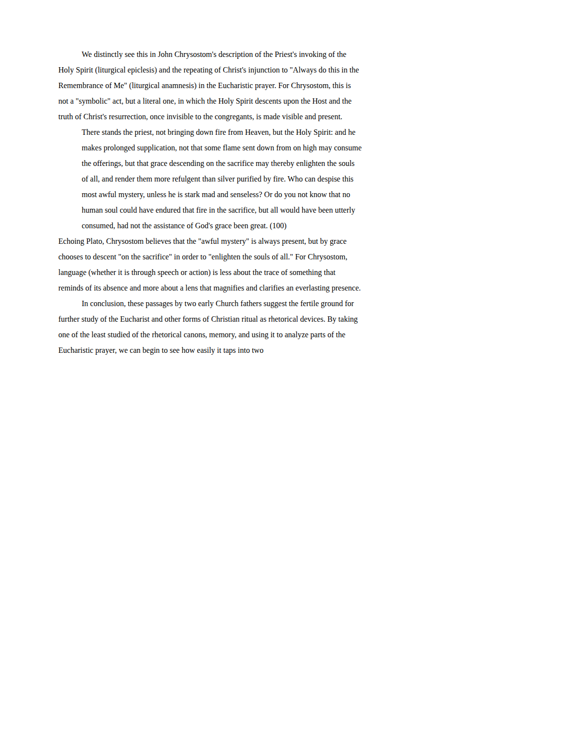We distinctly see this in John Chrysostom's description of the Priest's invoking of the Holy Spirit (liturgical epiclesis) and the repeating of Christ's injunction to "Always do this in the Remembrance of Me" (liturgical anamnesis) in the Eucharistic prayer. For Chrysostom, this is not a "symbolic" act, but a literal one, in which the Holy Spirit descents upon the Host and the truth of Christ's resurrection, once invisible to the congregants, is made visible and present.
There stands the priest, not bringing down fire from Heaven, but the Holy Spirit: and he makes prolonged supplication, not that some flame sent down from on high may consume the offerings, but that grace descending on the sacrifice may thereby enlighten the souls of all, and render them more refulgent than silver purified by fire. Who can despise this most awful mystery, unless he is stark mad and senseless? Or do you not know that no human soul could have endured that fire in the sacrifice, but all would have been utterly consumed, had not the assistance of God's grace been great. (100)
Echoing Plato, Chrysostom believes that the "awful mystery" is always present, but by grace chooses to descent "on the sacrifice" in order to "enlighten the souls of all." For Chrysostom, language (whether it is through speech or action) is less about the trace of something that reminds of its absence and more about a lens that magnifies and clarifies an everlasting presence.
In conclusion, these passages by two early Church fathers suggest the fertile ground for further study of the Eucharist and other forms of Christian ritual as rhetorical devices. By taking one of the least studied of the rhetorical canons, memory, and using it to analyze parts of the Eucharistic prayer, we can begin to see how easily it taps into two